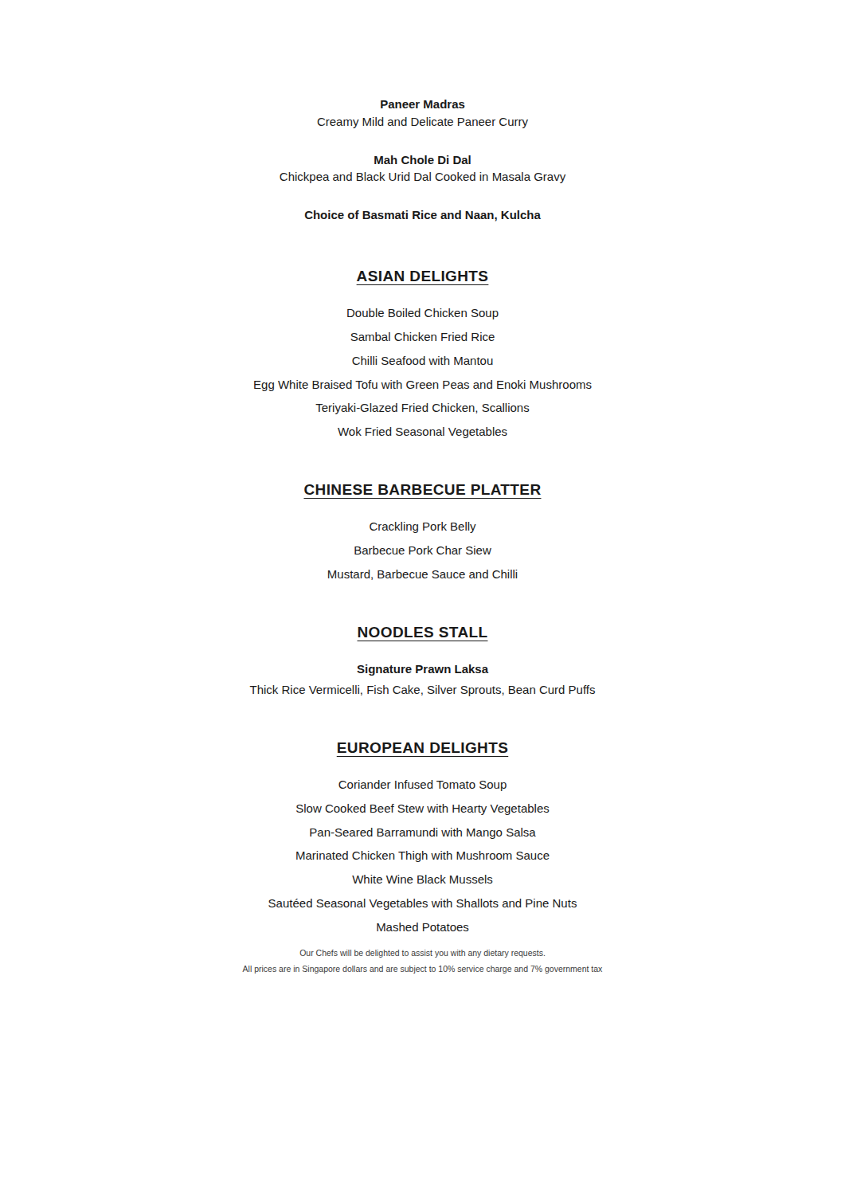Paneer Madras
Creamy Mild and Delicate Paneer Curry
Mah Chole Di Dal
Chickpea and Black Urid Dal Cooked in Masala Gravy
Choice of Basmati Rice and Naan, Kulcha
ASIAN DELIGHTS
Double Boiled Chicken Soup
Sambal Chicken Fried Rice
Chilli Seafood with Mantou
Egg White Braised Tofu with Green Peas and Enoki Mushrooms
Teriyaki-Glazed Fried Chicken, Scallions
Wok Fried Seasonal Vegetables
CHINESE BARBECUE PLATTER
Crackling Pork Belly
Barbecue Pork Char Siew
Mustard, Barbecue Sauce and Chilli
NOODLES STALL
Signature Prawn Laksa
Thick Rice Vermicelli, Fish Cake, Silver Sprouts, Bean Curd Puffs
EUROPEAN DELIGHTS
Coriander Infused Tomato Soup
Slow Cooked Beef Stew with Hearty Vegetables
Pan-Seared Barramundi with Mango Salsa
Marinated Chicken Thigh with Mushroom Sauce
White Wine Black Mussels
Sautéed Seasonal Vegetables with Shallots and Pine Nuts
Mashed Potatoes
Our Chefs will be delighted to assist you with any dietary requests.
All prices are in Singapore dollars and are subject to 10% service charge and 7% government tax